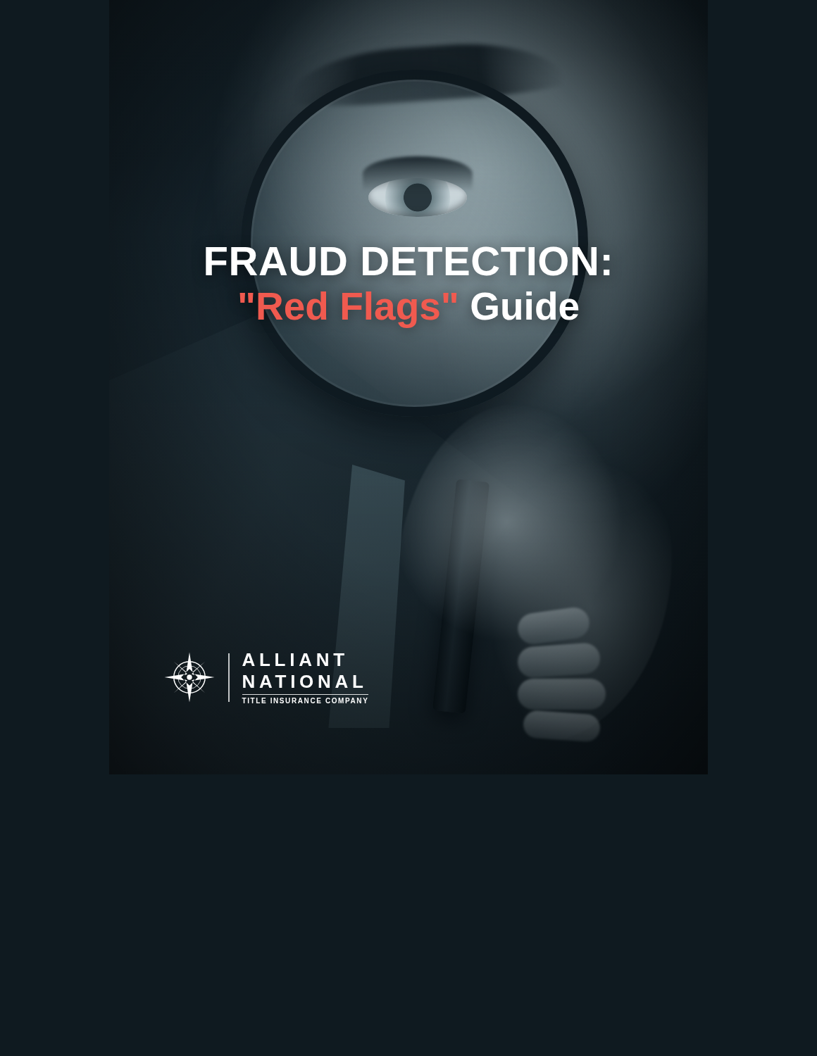Fraud Detection:
"Red Flags" Guide
ALLIANT NATIONAL TITLE INSURANCE COMPANY